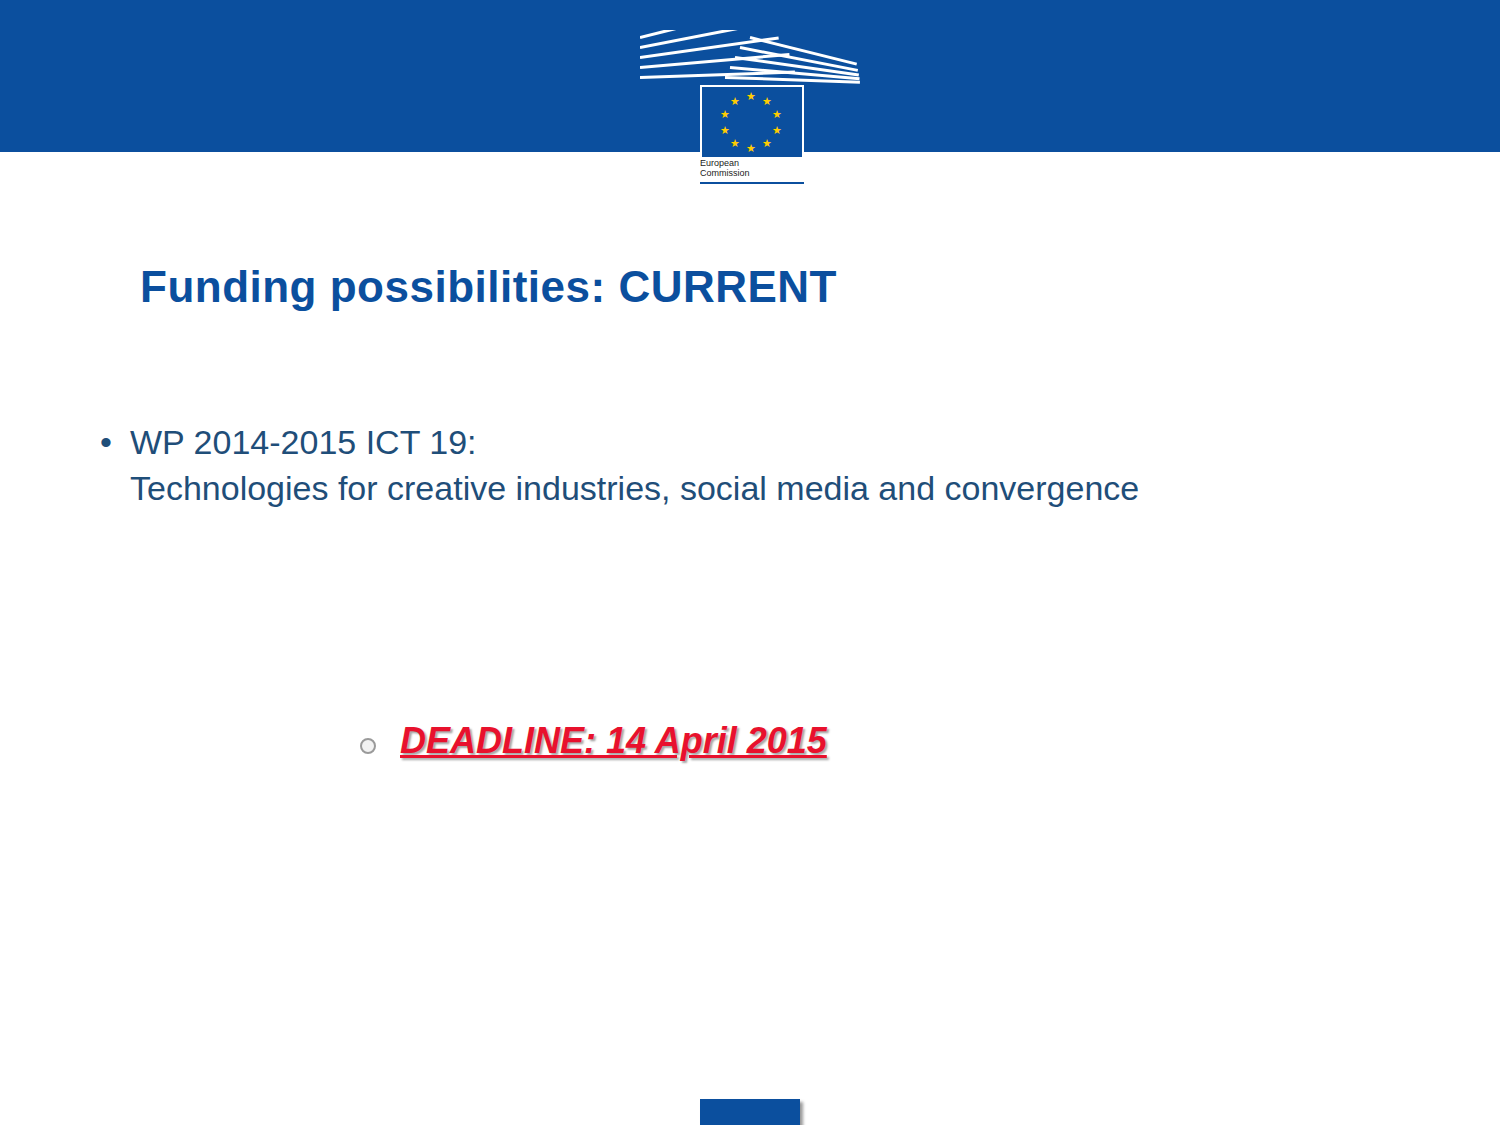★ ★ ★ ★ ★ ★ ★ ★ ★ ★
European
Commission
Funding possibilities: CURRENT
WP 2014-2015 ICT 19: Technologies for creative industries, social media and convergence
DEADLINE: 14 April 2015